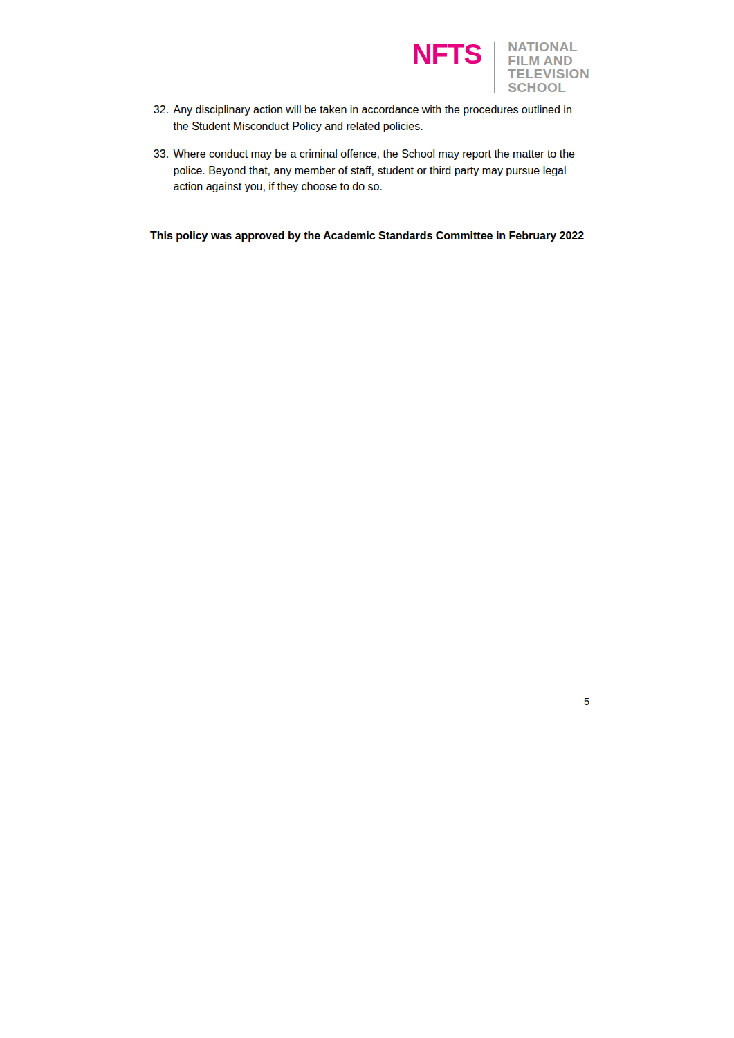NFTS
National
Film and
Television
School
32. Any disciplinary action will be taken in accordance with the procedures outlined in the Student Misconduct Policy and related policies.
33. Where conduct may be a criminal offence, the School may report the matter to the police. Beyond that, any member of staff, student or third party may pursue legal action against you, if they choose to do so.
This policy was approved by the Academic Standards Committee in February 2022
5